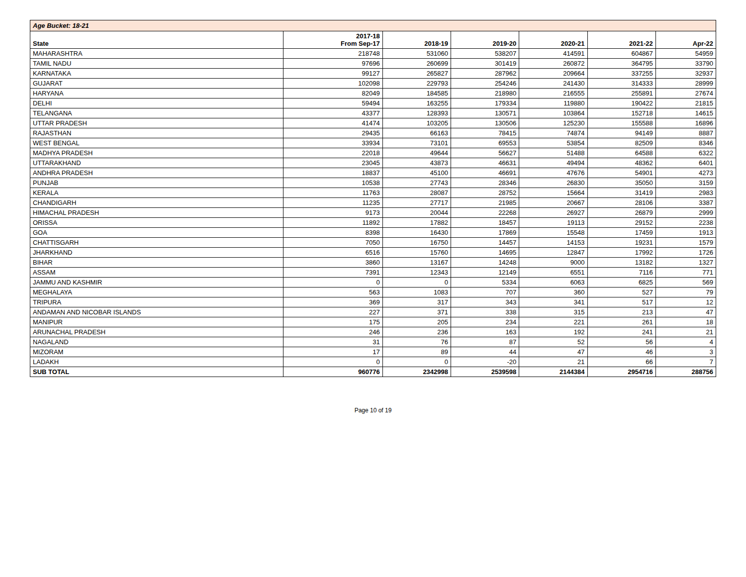Age Bucket: 18-21
| State | 2017-18 From Sep-17 | 2018-19 | 2019-20 | 2020-21 | 2021-22 | Apr-22 |
| --- | --- | --- | --- | --- | --- | --- |
| MAHARASHTRA | 218748 | 531060 | 538207 | 414591 | 604867 | 54959 |
| TAMIL NADU | 97696 | 260699 | 301419 | 260872 | 364795 | 33790 |
| KARNATAKA | 99127 | 265827 | 287962 | 209664 | 337255 | 32937 |
| GUJARAT | 102098 | 229793 | 254246 | 241430 | 314333 | 28999 |
| HARYANA | 82049 | 184585 | 218980 | 216555 | 255891 | 27674 |
| DELHI | 59494 | 163255 | 179334 | 119880 | 190422 | 21815 |
| TELANGANA | 43377 | 128393 | 130571 | 103864 | 152718 | 14615 |
| UTTAR PRADESH | 41474 | 103205 | 130506 | 125230 | 155588 | 16896 |
| RAJASTHAN | 29435 | 66163 | 78415 | 74874 | 94149 | 8887 |
| WEST BENGAL | 33934 | 73101 | 69553 | 53854 | 82509 | 8346 |
| MADHYA PRADESH | 22018 | 49644 | 56627 | 51488 | 64588 | 6322 |
| UTTARAKHAND | 23045 | 43873 | 46631 | 49494 | 48362 | 6401 |
| ANDHRA PRADESH | 18837 | 45100 | 46691 | 47676 | 54901 | 4273 |
| PUNJAB | 10538 | 27743 | 28346 | 26830 | 35050 | 3159 |
| KERALA | 11763 | 28087 | 28752 | 15664 | 31419 | 2983 |
| CHANDIGARH | 11235 | 27717 | 21985 | 20667 | 28106 | 3387 |
| HIMACHAL PRADESH | 9173 | 20044 | 22268 | 26927 | 26879 | 2999 |
| ORISSA | 11892 | 17882 | 18457 | 19113 | 29152 | 2238 |
| GOA | 8398 | 16430 | 17869 | 15548 | 17459 | 1913 |
| CHATTISGARH | 7050 | 16750 | 14457 | 14153 | 19231 | 1579 |
| JHARKHAND | 6516 | 15760 | 14695 | 12847 | 17992 | 1726 |
| BIHAR | 3860 | 13167 | 14248 | 9000 | 13182 | 1327 |
| ASSAM | 7391 | 12343 | 12149 | 6551 | 7116 | 771 |
| JAMMU AND KASHMIR | 0 | 0 | 5334 | 6063 | 6825 | 569 |
| MEGHALAYA | 563 | 1083 | 707 | 360 | 527 | 79 |
| TRIPURA | 369 | 317 | 343 | 341 | 517 | 12 |
| ANDAMAN AND NICOBAR ISLANDS | 227 | 371 | 338 | 315 | 213 | 47 |
| MANIPUR | 175 | 205 | 234 | 221 | 261 | 18 |
| ARUNACHAL PRADESH | 246 | 236 | 163 | 192 | 241 | 21 |
| NAGALAND | 31 | 76 | 87 | 52 | 56 | 4 |
| MIZORAM | 17 | 89 | 44 | 47 | 46 | 3 |
| LADAKH | 0 | 0 | -20 | 21 | 66 | 7 |
| SUB TOTAL | 960776 | 2342998 | 2539598 | 2144384 | 2954716 | 288756 |
Page 10 of 19